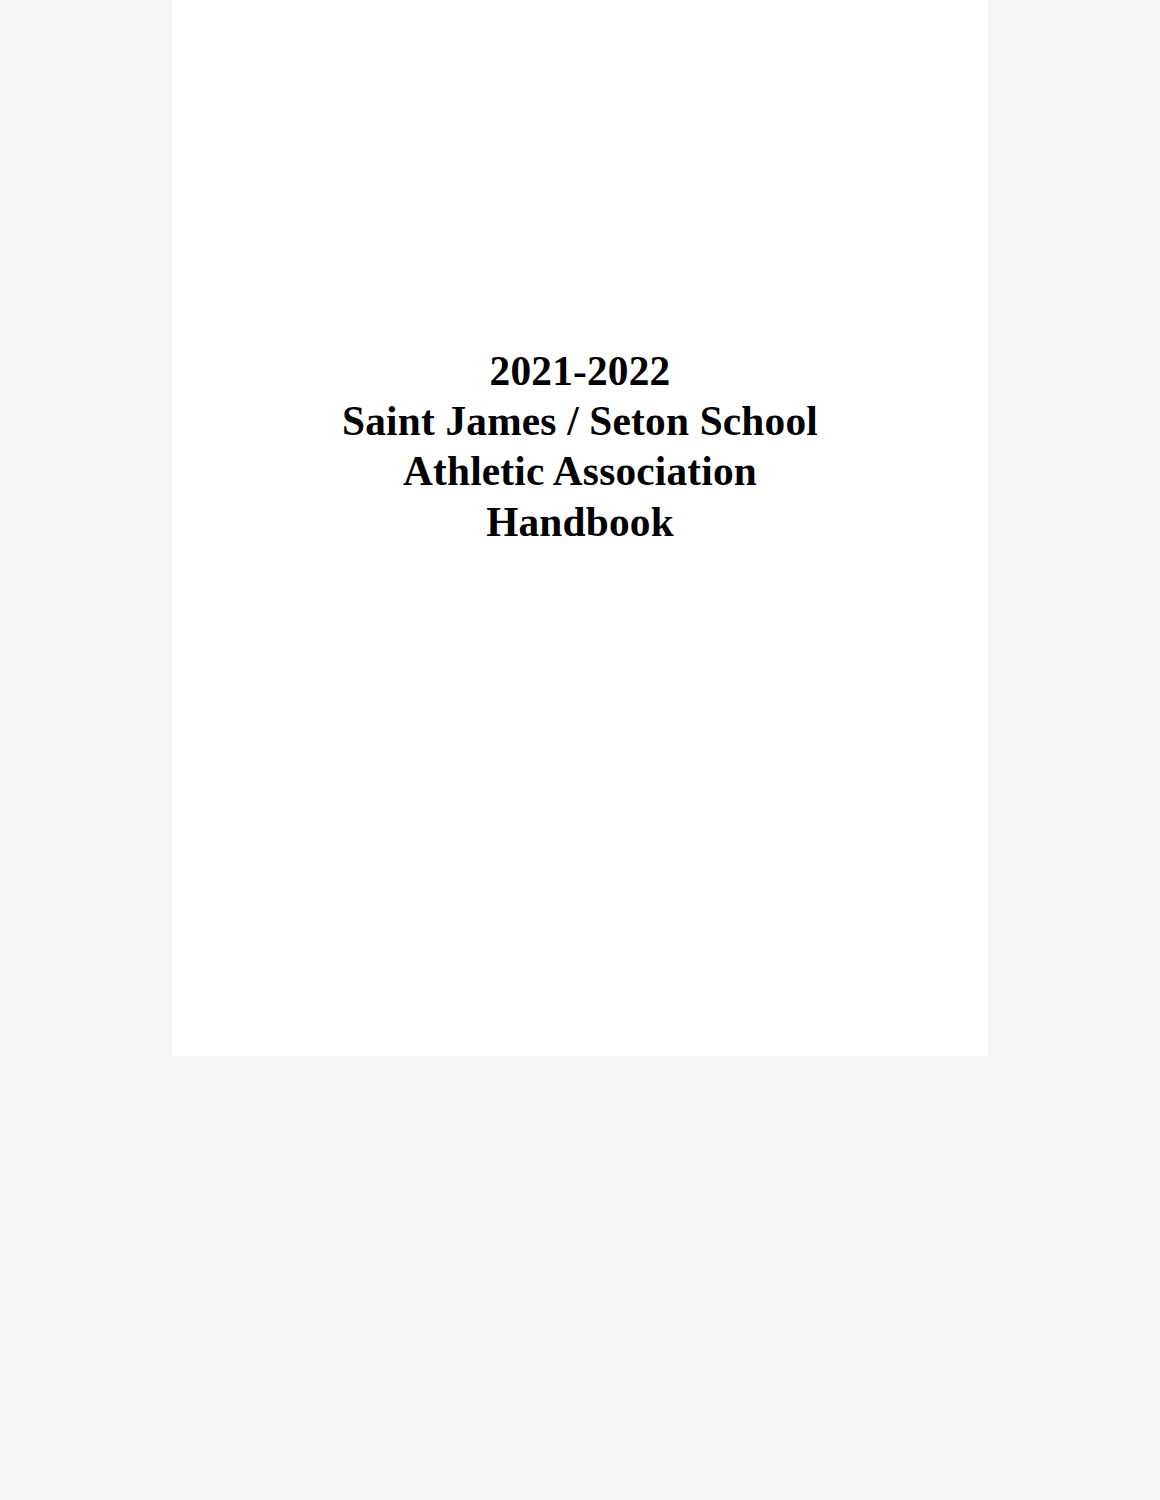2021-2022
Saint James / Seton School
Athletic Association
Handbook